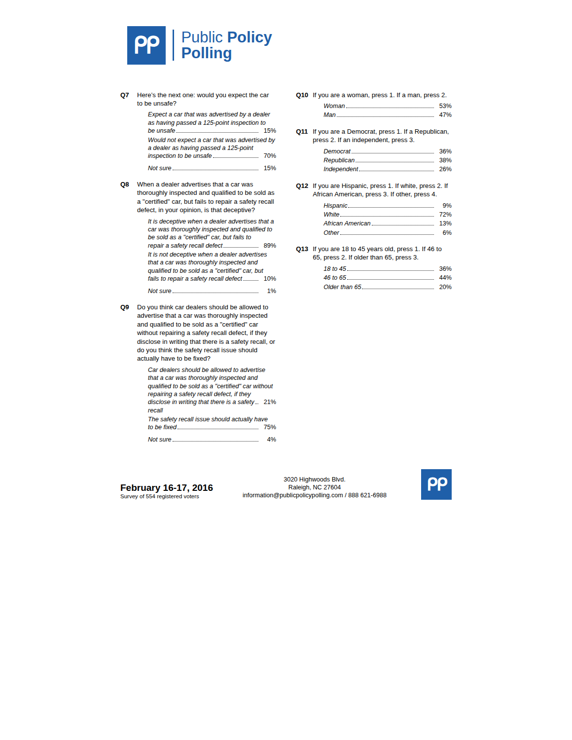ᑭᑭ
Public Policy
Polling
Q7
Here’s the next one: would you expect the car to be unsafe?
Expect a car that was advertised by a dealer as having passed a 125-point inspection to be unsafe 15%
Would not expect a car that was advertised by a dealer as having passed a 125-point inspection to be unsafe 70%
Not sure 15%
Q8
When a dealer advertises that a car was thoroughly inspected and qualified to be sold as a "certified" car, but fails to repair a safety recall defect, in your opinion, is that deceptive?
It is deceptive when a dealer advertises that a car was thoroughly inspected and qualified to be sold as a "certified" car, but fails to repair a safety recall defect 89%
It is not deceptive when a dealer advertises that a car was thoroughly inspected and qualified to be sold as a "certified" car, but fails to repair a safety recall defect 10%
Not sure 1%
Q9
Do you think car dealers should be allowed to advertise that a car was thoroughly inspected and qualified to be sold as a "certified" car without repairing a safety recall defect, if they disclose in writing that there is a safety recall, or do you think the safety recall issue should actually have to be fixed?
Car dealers should be allowed to advertise that a car was thoroughly inspected and qualified to be sold as a "certified" car without repairing a safety recall defect, if they disclose in writing that there is a safety recall 21%
The safety recall issue should actually have to be fixed 75%
Not sure 4%
Q10
If you are a woman, press 1. If a man, press 2.
Woman 53%
Man 47%
Q11
If you are a Democrat, press 1. If a Republican, press 2. If an independent, press 3.
Democrat 36%
Republican 38%
Independent 26%
Q12
If you are Hispanic, press 1. If white, press 2. If African American, press 3. If other, press 4.
Hispanic 9%
White 72%
African American 13%
Other 6%
Q13
If you are 18 to 45 years old, press 1. If 46 to 65, press 2. If older than 65, press 3.
18 to 45 36%
46 to 65 44%
Older than 65 20%
February 16-17, 2016
Survey of 554 registered voters
3020 Highwoods Blvd.
Raleigh, NC 27604
information@publicpolicypolling.com / 888 621-6988
ᑭᑭ